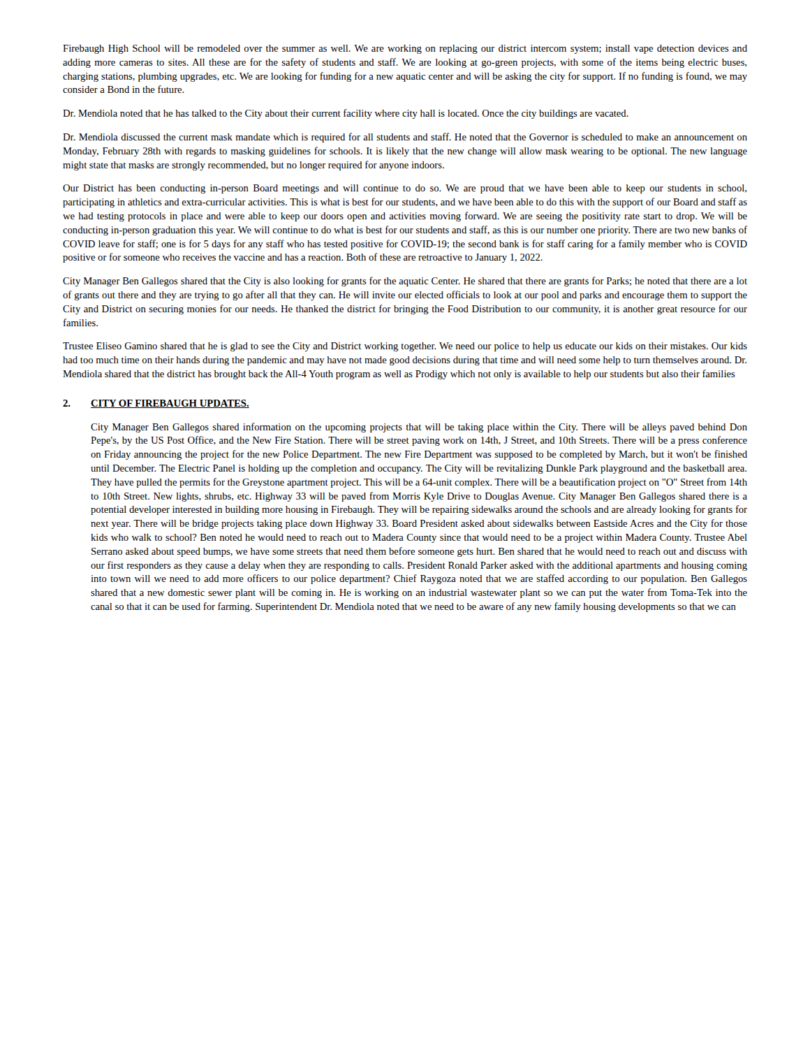Firebaugh High School will be remodeled over the summer as well. We are working on replacing our district intercom system; install vape detection devices and adding more cameras to sites. All these are for the safety of students and staff. We are looking at go-green projects, with some of the items being electric buses, charging stations, plumbing upgrades, etc. We are looking for funding for a new aquatic center and will be asking the city for support. If no funding is found, we may consider a Bond in the future.
Dr. Mendiola noted that he has talked to the City about their current facility where city hall is located. Once the city buildings are vacated.
Dr. Mendiola discussed the current mask mandate which is required for all students and staff. He noted that the Governor is scheduled to make an announcement on Monday, February 28th with regards to masking guidelines for schools. It is likely that the new change will allow mask wearing to be optional. The new language might state that masks are strongly recommended, but no longer required for anyone indoors.
Our District has been conducting in-person Board meetings and will continue to do so. We are proud that we have been able to keep our students in school, participating in athletics and extra-curricular activities. This is what is best for our students, and we have been able to do this with the support of our Board and staff as we had testing protocols in place and were able to keep our doors open and activities moving forward. We are seeing the positivity rate start to drop. We will be conducting in-person graduation this year. We will continue to do what is best for our students and staff, as this is our number one priority. There are two new banks of COVID leave for staff; one is for 5 days for any staff who has tested positive for COVID-19; the second bank is for staff caring for a family member who is COVID positive or for someone who receives the vaccine and has a reaction. Both of these are retroactive to January 1, 2022.
City Manager Ben Gallegos shared that the City is also looking for grants for the aquatic Center. He shared that there are grants for Parks; he noted that there are a lot of grants out there and they are trying to go after all that they can. He will invite our elected officials to look at our pool and parks and encourage them to support the City and District on securing monies for our needs. He thanked the district for bringing the Food Distribution to our community, it is another great resource for our families.
Trustee Eliseo Gamino shared that he is glad to see the City and District working together. We need our police to help us educate our kids on their mistakes. Our kids had too much time on their hands during the pandemic and may have not made good decisions during that time and will need some help to turn themselves around. Dr. Mendiola shared that the district has brought back the All-4 Youth program as well as Prodigy which not only is available to help our students but also their families
2. CITY OF FIREBAUGH UPDATES.
City Manager Ben Gallegos shared information on the upcoming projects that will be taking place within the City. There will be alleys paved behind Don Pepe's, by the US Post Office, and the New Fire Station. There will be street paving work on 14th, J Street, and 10th Streets. There will be a press conference on Friday announcing the project for the new Police Department. The new Fire Department was supposed to be completed by March, but it won't be finished until December. The Electric Panel is holding up the completion and occupancy. The City will be revitalizing Dunkle Park playground and the basketball area. They have pulled the permits for the Greystone apartment project. This will be a 64-unit complex. There will be a beautification project on "O" Street from 14th to 10th Street. New lights, shrubs, etc. Highway 33 will be paved from Morris Kyle Drive to Douglas Avenue. City Manager Ben Gallegos shared there is a potential developer interested in building more housing in Firebaugh. They will be repairing sidewalks around the schools and are already looking for grants for next year. There will be bridge projects taking place down Highway 33. Board President asked about sidewalks between Eastside Acres and the City for those kids who walk to school? Ben noted he would need to reach out to Madera County since that would need to be a project within Madera County. Trustee Abel Serrano asked about speed bumps, we have some streets that need them before someone gets hurt. Ben shared that he would need to reach out and discuss with our first responders as they cause a delay when they are responding to calls. President Ronald Parker asked with the additional apartments and housing coming into town will we need to add more officers to our police department? Chief Raygoza noted that we are staffed according to our population. Ben Gallegos shared that a new domestic sewer plant will be coming in. He is working on an industrial wastewater plant so we can put the water from Toma-Tek into the canal so that it can be used for farming. Superintendent Dr. Mendiola noted that we need to be aware of any new family housing developments so that we can